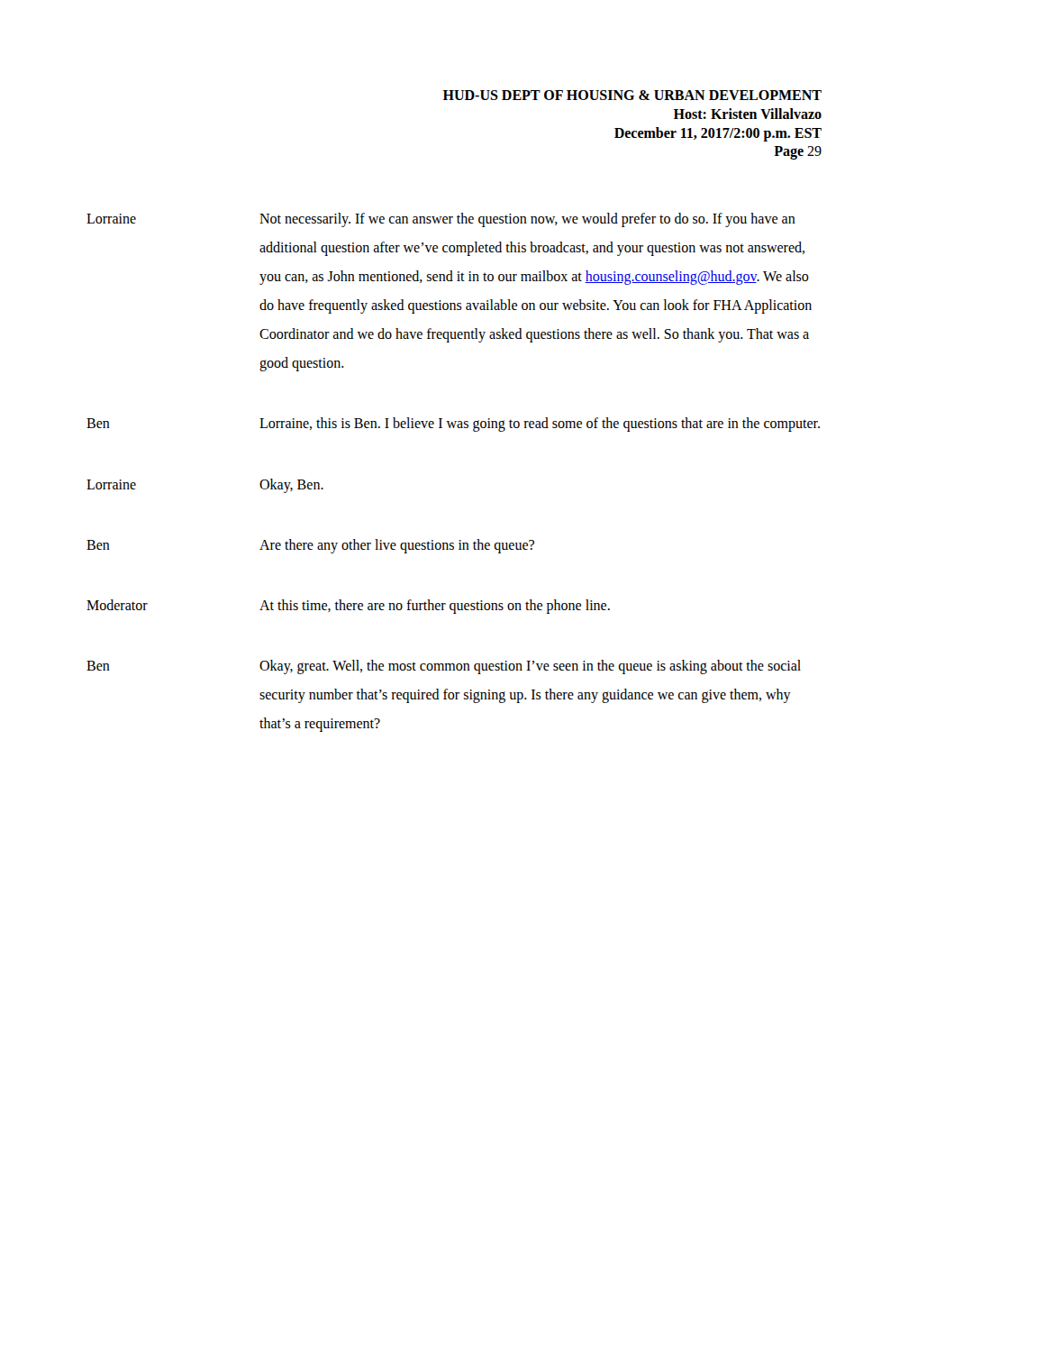HUD-US DEPT OF HOUSING & URBAN DEVELOPMENT
Host: Kristen Villalvazo
December 11, 2017/2:00 p.m. EST
Page 29
Lorraine
Not necessarily. If we can answer the question now, we would prefer to do so. If you have an additional question after we’ve completed this broadcast, and your question was not answered, you can, as John mentioned, send it in to our mailbox at housing.counseling@hud.gov. We also do have frequently asked questions available on our website. You can look for FHA Application Coordinator and we do have frequently asked questions there as well. So thank you. That was a good question.
Ben
Lorraine, this is Ben. I believe I was going to read some of the questions that are in the computer.
Lorraine
Okay, Ben.
Ben
Are there any other live questions in the queue?
Moderator
At this time, there are no further questions on the phone line.
Ben
Okay, great. Well, the most common question I’ve seen in the queue is asking about the social security number that’s required for signing up. Is there any guidance we can give them, why that’s a requirement?